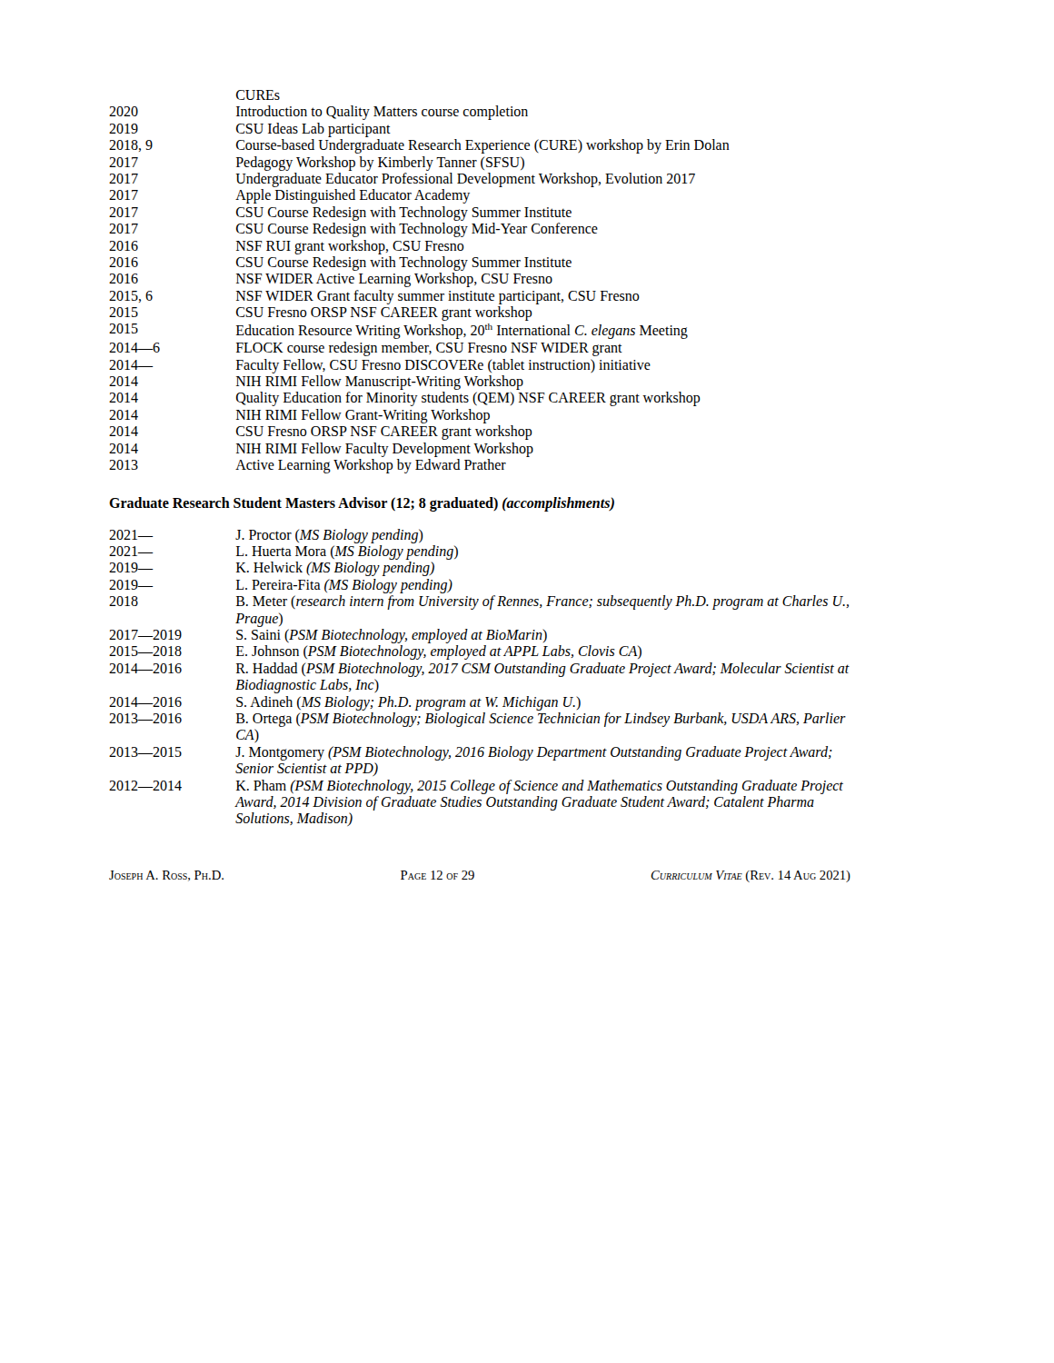CUREs
2020
Introduction to Quality Matters course completion
2019
CSU Ideas Lab participant
2018, 9
Course-based Undergraduate Research Experience (CURE) workshop by Erin Dolan
2017
Pedagogy Workshop by Kimberly Tanner (SFSU)
2017
Undergraduate Educator Professional Development Workshop, Evolution 2017
2017
Apple Distinguished Educator Academy
2017
CSU Course Redesign with Technology Summer Institute
2017
CSU Course Redesign with Technology Mid-Year Conference
2016
NSF RUI grant workshop, CSU Fresno
2016
CSU Course Redesign with Technology Summer Institute
2016
NSF WIDER Active Learning Workshop, CSU Fresno
2015, 6
NSF WIDER Grant faculty summer institute participant, CSU Fresno
2015
CSU Fresno ORSP NSF CAREER grant workshop
2015
Education Resource Writing Workshop, 20th International C. elegans Meeting
2014—6
FLOCK course redesign member, CSU Fresno NSF WIDER grant
2014—
Faculty Fellow, CSU Fresno DISCOVERe (tablet instruction) initiative
2014
NIH RIMI Fellow Manuscript-Writing Workshop
2014
Quality Education for Minority students (QEM) NSF CAREER grant workshop
2014
NIH RIMI Fellow Grant-Writing Workshop
2014
CSU Fresno ORSP NSF CAREER grant workshop
2014
NIH RIMI Fellow Faculty Development Workshop
2013
Active Learning Workshop by Edward Prather
Graduate Research Student Masters Advisor (12; 8 graduated) (accomplishments)
2021—
J. Proctor (MS Biology pending)
2021—
L. Huerta Mora (MS Biology pending)
2019—
K. Helwick (MS Biology pending)
2019—
L. Pereira-Fita (MS Biology pending)
2018
B. Meter (research intern from University of Rennes, France; subsequently Ph.D. program at Charles U., Prague)
2017—2019
S. Saini (PSM Biotechnology, employed at BioMarin)
2015—2018
E. Johnson (PSM Biotechnology, employed at APPL Labs, Clovis CA)
2014—2016
R. Haddad (PSM Biotechnology, 2017 CSM Outstanding Graduate Project Award; Molecular Scientist at Biodiagnostic Labs, Inc)
2014—2016
S. Adineh (MS Biology; Ph.D. program at W. Michigan U.)
2013—2016
B. Ortega (PSM Biotechnology; Biological Science Technician for Lindsey Burbank, USDA ARS, Parlier CA)
2013—2015
J. Montgomery (PSM Biotechnology, 2016 Biology Department Outstanding Graduate Project Award; Senior Scientist at PPD)
2012—2014
K. Pham (PSM Biotechnology, 2015 College of Science and Mathematics Outstanding Graduate Project Award, 2014 Division of Graduate Studies Outstanding Graduate Student Award; Catalent Pharma Solutions, Madison)
Joseph A. Ross, Ph.D.
Page 12 of 29
Curriculum Vitae (Rev. 14 Aug 2021)